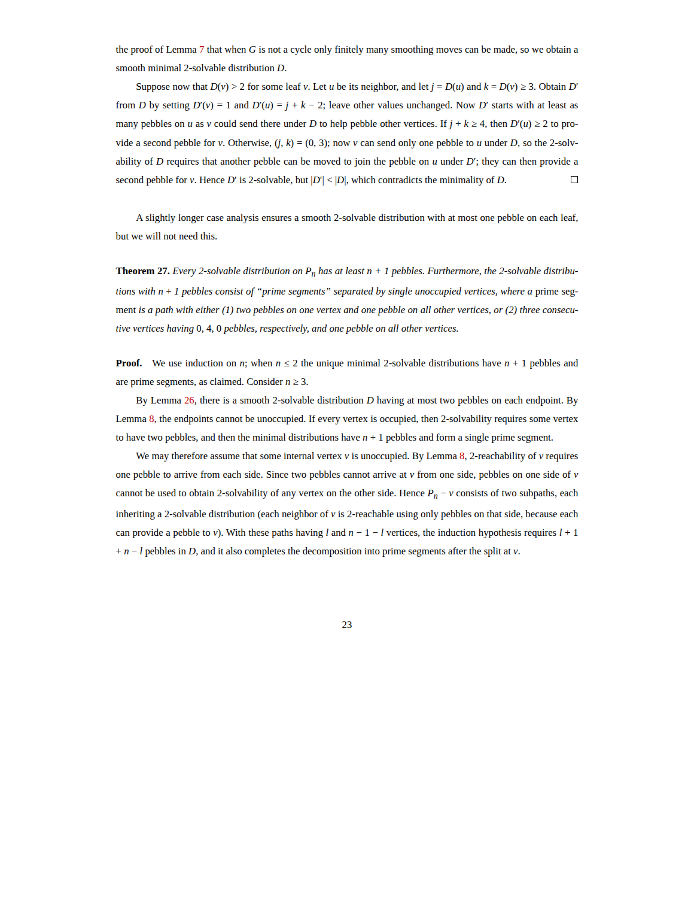the proof of Lemma 7 that when G is not a cycle only finitely many smoothing moves can be made, so we obtain a smooth minimal 2-solvable distribution D.
Suppose now that D(v) > 2 for some leaf v. Let u be its neighbor, and let j = D(u) and k = D(v) ≥ 3. Obtain D′ from D by setting D′(v) = 1 and D′(u) = j + k − 2; leave other values unchanged. Now D′ starts with at least as many pebbles on u as v could send there under D to help pebble other vertices. If j + k ≥ 4, then D′(u) ≥ 2 to provide a second pebble for v. Otherwise, (j, k) = (0, 3); now v can send only one pebble to u under D, so the 2-solvability of D requires that another pebble can be moved to join the pebble on u under D′; they can then provide a second pebble for v. Hence D′ is 2-solvable, but |D′| < |D|, which contradicts the minimality of D.
A slightly longer case analysis ensures a smooth 2-solvable distribution with at most one pebble on each leaf, but we will not need this.
Theorem 27. Every 2-solvable distribution on Pn has at least n + 1 pebbles. Furthermore, the 2-solvable distributions with n + 1 pebbles consist of “prime segments” separated by single unoccupied vertices, where a prime segment is a path with either (1) two pebbles on one vertex and one pebble on all other vertices, or (2) three consecutive vertices having 0, 4, 0 pebbles, respectively, and one pebble on all other vertices.
Proof. We use induction on n; when n ≤ 2 the unique minimal 2-solvable distributions have n + 1 pebbles and are prime segments, as claimed. Consider n ≥ 3.
By Lemma 26, there is a smooth 2-solvable distribution D having at most two pebbles on each endpoint. By Lemma 8, the endpoints cannot be unoccupied. If every vertex is occupied, then 2-solvability requires some vertex to have two pebbles, and then the minimal distributions have n + 1 pebbles and form a single prime segment.
We may therefore assume that some internal vertex v is unoccupied. By Lemma 8, 2-reachability of v requires one pebble to arrive from each side. Since two pebbles cannot arrive at v from one side, pebbles on one side of v cannot be used to obtain 2-solvability of any vertex on the other side. Hence Pn − v consists of two subpaths, each inheriting a 2-solvable distribution (each neighbor of v is 2-reachable using only pebbles on that side, because each can provide a pebble to v). With these paths having l and n − 1 − l vertices, the induction hypothesis requires l + 1 + n − l pebbles in D, and it also completes the decomposition into prime segments after the split at v.
23